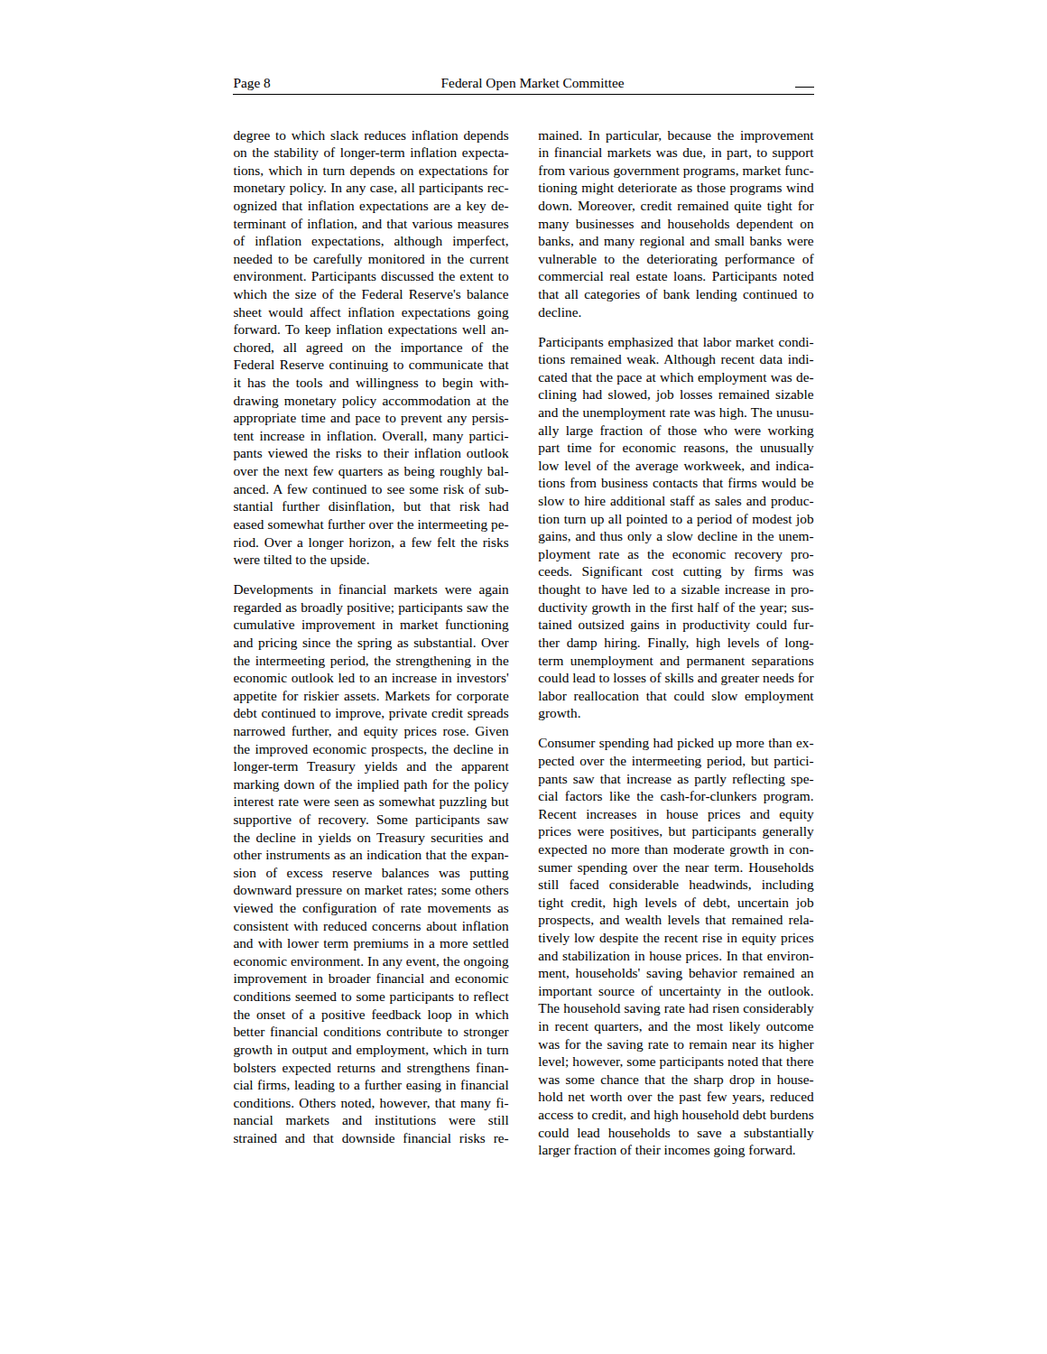Page 8
Federal Open Market Committee
degree to which slack reduces inflation depends on the stability of longer-term inflation expectations, which in turn depends on expectations for monetary policy. In any case, all participants recognized that inflation expectations are a key determinant of inflation, and that various measures of inflation expectations, although imperfect, needed to be carefully monitored in the current environment. Participants discussed the extent to which the size of the Federal Reserve's balance sheet would affect inflation expectations going forward. To keep inflation expectations well anchored, all agreed on the importance of the Federal Reserve continuing to communicate that it has the tools and willingness to begin withdrawing monetary policy accommodation at the appropriate time and pace to prevent any persistent increase in inflation. Overall, many participants viewed the risks to their inflation outlook over the next few quarters as being roughly balanced. A few continued to see some risk of substantial further disinflation, but that risk had eased somewhat further over the intermeeting period. Over a longer horizon, a few felt the risks were tilted to the upside.
Developments in financial markets were again regarded as broadly positive; participants saw the cumulative improvement in market functioning and pricing since the spring as substantial. Over the intermeeting period, the strengthening in the economic outlook led to an increase in investors' appetite for riskier assets. Markets for corporate debt continued to improve, private credit spreads narrowed further, and equity prices rose. Given the improved economic prospects, the decline in longer-term Treasury yields and the apparent marking down of the implied path for the policy interest rate were seen as somewhat puzzling but supportive of recovery. Some participants saw the decline in yields on Treasury securities and other instruments as an indication that the expansion of excess reserve balances was putting downward pressure on market rates; some others viewed the configuration of rate movements as consistent with reduced concerns about inflation and with lower term premiums in a more settled economic environment. In any event, the ongoing improvement in broader financial and economic conditions seemed to some participants to reflect the onset of a positive feedback loop in which better financial conditions contribute to stronger growth in output and employment, which in turn bolsters expected returns and strengthens financial firms, leading to a further easing in financial conditions. Others noted, however, that many financial markets and institutions were still strained and that downside financial risks remained. In particular, because the improvement in financial markets was due, in part, to support from various government programs, market functioning might deteriorate as those programs wind down. Moreover, credit remained quite tight for many businesses and households dependent on banks, and many regional and small banks were vulnerable to the deteriorating performance of commercial real estate loans. Participants noted that all categories of bank lending continued to decline.
Participants emphasized that labor market conditions remained weak. Although recent data indicated that the pace at which employment was declining had slowed, job losses remained sizable and the unemployment rate was high. The unusually large fraction of those who were working part time for economic reasons, the unusually low level of the average workweek, and indications from business contacts that firms would be slow to hire additional staff as sales and production turn up all pointed to a period of modest job gains, and thus only a slow decline in the unemployment rate as the economic recovery proceeds. Significant cost cutting by firms was thought to have led to a sizable increase in productivity growth in the first half of the year; sustained outsized gains in productivity could further damp hiring. Finally, high levels of long-term unemployment and permanent separations could lead to losses of skills and greater needs for labor reallocation that could slow employment growth.
Consumer spending had picked up more than expected over the intermeeting period, but participants saw that increase as partly reflecting special factors like the cash-for-clunkers program. Recent increases in house prices and equity prices were positives, but participants generally expected no more than moderate growth in consumer spending over the near term. Households still faced considerable headwinds, including tight credit, high levels of debt, uncertain job prospects, and wealth levels that remained relatively low despite the recent rise in equity prices and stabilization in house prices. In that environment, households' saving behavior remained an important source of uncertainty in the outlook. The household saving rate had risen considerably in recent quarters, and the most likely outcome was for the saving rate to remain near its higher level; however, some participants noted that there was some chance that the sharp drop in household net worth over the past few years, reduced access to credit, and high household debt burdens could lead households to save a substantially larger fraction of their incomes going forward.